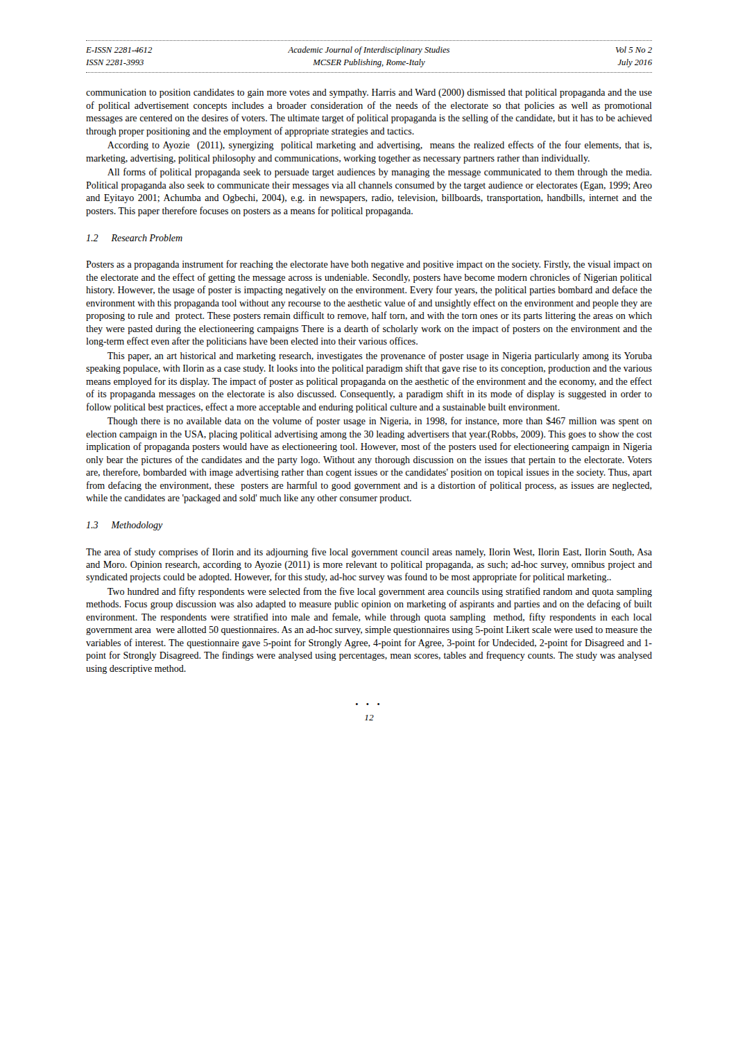| E-ISSN 2281-4612 ISSN 2281-3993 | Academic Journal of Interdisciplinary Studies MCSER Publishing, Rome-Italy | Vol 5 No 2 July 2016 |
communication to position candidates to gain more votes and sympathy. Harris and Ward (2000) dismissed that political propaganda and the use of political advertisement concepts includes a broader consideration of the needs of the electorate so that policies as well as promotional messages are centered on the desires of voters. The ultimate target of political propaganda is the selling of the candidate, but it has to be achieved through proper positioning and the employment of appropriate strategies and tactics.
According to Ayozie (2011), synergizing political marketing and advertising, means the realized effects of the four elements, that is, marketing, advertising, political philosophy and communications, working together as necessary partners rather than individually.
All forms of political propaganda seek to persuade target audiences by managing the message communicated to them through the media. Political propaganda also seek to communicate their messages via all channels consumed by the target audience or electorates (Egan, 1999; Areo and Eyitayo 2001; Achumba and Ogbechi, 2004), e.g. in newspapers, radio, television, billboards, transportation, handbills, internet and the posters. This paper therefore focuses on posters as a means for political propaganda.
1.2 Research Problem
Posters as a propaganda instrument for reaching the electorate have both negative and positive impact on the society. Firstly, the visual impact on the electorate and the effect of getting the message across is undeniable. Secondly, posters have become modern chronicles of Nigerian political history. However, the usage of poster is impacting negatively on the environment. Every four years, the political parties bombard and deface the environment with this propaganda tool without any recourse to the aesthetic value of and unsightly effect on the environment and people they are proposing to rule and protect. These posters remain difficult to remove, half torn, and with the torn ones or its parts littering the areas on which they were pasted during the electioneering campaigns There is a dearth of scholarly work on the impact of posters on the environment and the long-term effect even after the politicians have been elected into their various offices.
This paper, an art historical and marketing research, investigates the provenance of poster usage in Nigeria particularly among its Yoruba speaking populace, with Ilorin as a case study. It looks into the political paradigm shift that gave rise to its conception, production and the various means employed for its display. The impact of poster as political propaganda on the aesthetic of the environment and the economy, and the effect of its propaganda messages on the electorate is also discussed. Consequently, a paradigm shift in its mode of display is suggested in order to follow political best practices, effect a more acceptable and enduring political culture and a sustainable built environment.
Though there is no available data on the volume of poster usage in Nigeria, in 1998, for instance, more than $467 million was spent on election campaign in the USA, placing political advertising among the 30 leading advertisers that year.(Robbs, 2009). This goes to show the cost implication of propaganda posters would have as electioneering tool. However, most of the posters used for electioneering campaign in Nigeria only bear the pictures of the candidates and the party logo. Without any thorough discussion on the issues that pertain to the electorate. Voters are, therefore, bombarded with image advertising rather than cogent issues or the candidates' position on topical issues in the society. Thus, apart from defacing the environment, these posters are harmful to good government and is a distortion of political process, as issues are neglected, while the candidates are 'packaged and sold' much like any other consumer product.
1.3 Methodology
The area of study comprises of Ilorin and its adjourning five local government council areas namely, Ilorin West, Ilorin East, Ilorin South, Asa and Moro. Opinion research, according to Ayozie (2011) is more relevant to political propaganda, as such; ad-hoc survey, omnibus project and syndicated projects could be adopted. However, for this study, ad-hoc survey was found to be most appropriate for political marketing..
Two hundred and fifty respondents were selected from the five local government area councils using stratified random and quota sampling methods. Focus group discussion was also adapted to measure public opinion on marketing of aspirants and parties and on the defacing of built environment. The respondents were stratified into male and female, while through quota sampling method, fifty respondents in each local government area were allotted 50 questionnaires. As an ad-hoc survey, simple questionnaires using 5-point Likert scale were used to measure the variables of interest. The questionnaire gave 5-point for Strongly Agree, 4-point for Agree, 3-point for Undecided, 2-point for Disagreed and 1-point for Strongly Disagreed. The findings were analysed using percentages, mean scores, tables and frequency counts. The study was analysed using descriptive method.
• • • 12